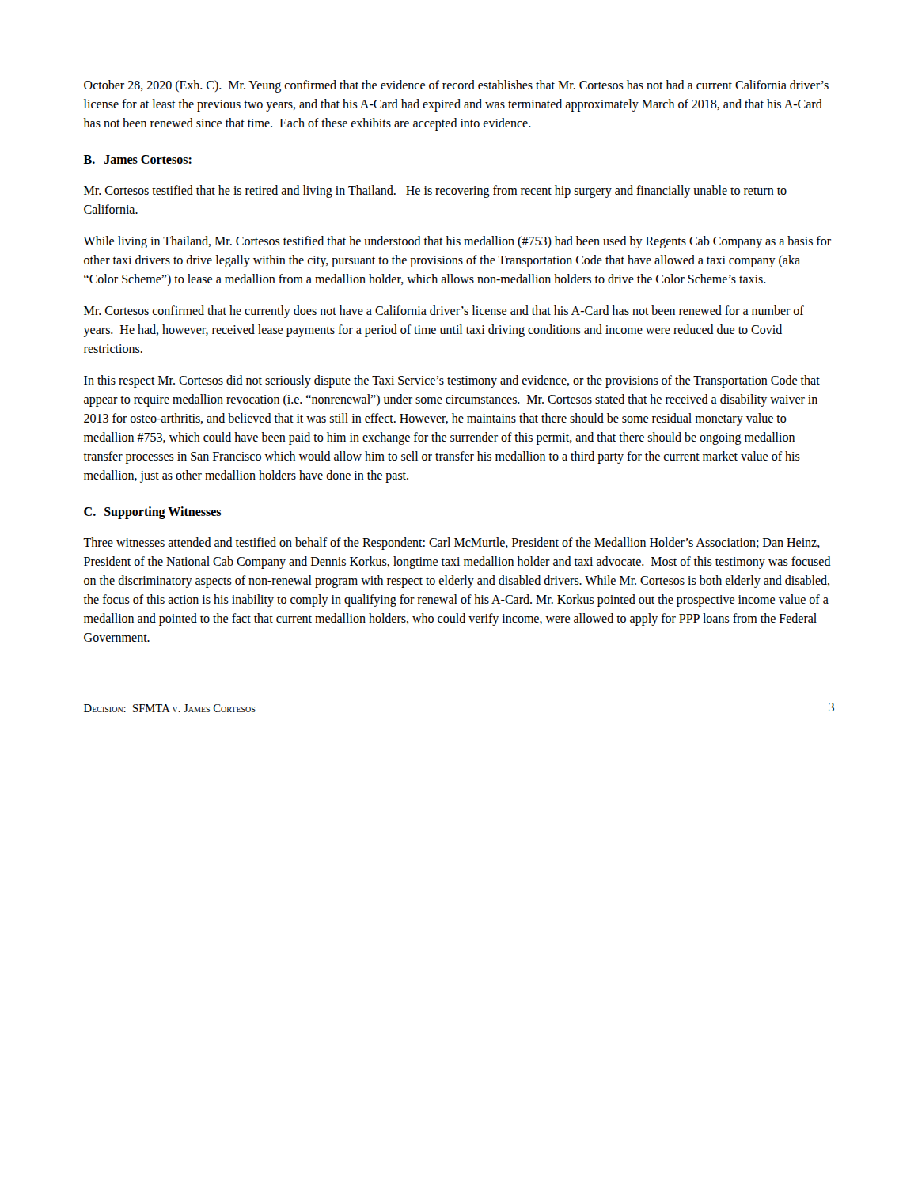October 28, 2020 (Exh. C). Mr. Yeung confirmed that the evidence of record establishes that Mr. Cortesos has not had a current California driver’s license for at least the previous two years, and that his A-Card had expired and was terminated approximately March of 2018, and that his A-Card has not been renewed since that time. Each of these exhibits are accepted into evidence.
B. James Cortesos:
Mr. Cortesos testified that he is retired and living in Thailand. He is recovering from recent hip surgery and financially unable to return to California.
While living in Thailand, Mr. Cortesos testified that he understood that his medallion (#753) had been used by Regents Cab Company as a basis for other taxi drivers to drive legally within the city, pursuant to the provisions of the Transportation Code that have allowed a taxi company (aka “Color Scheme”) to lease a medallion from a medallion holder, which allows non-medallion holders to drive the Color Scheme’s taxis.
Mr. Cortesos confirmed that he currently does not have a California driver’s license and that his A-Card has not been renewed for a number of years. He had, however, received lease payments for a period of time until taxi driving conditions and income were reduced due to Covid restrictions.
In this respect Mr. Cortesos did not seriously dispute the Taxi Service’s testimony and evidence, or the provisions of the Transportation Code that appear to require medallion revocation (i.e. “nonrenewal”) under some circumstances. Mr. Cortesos stated that he received a disability waiver in 2013 for osteo-arthritis, and believed that it was still in effect. However, he maintains that there should be some residual monetary value to medallion #753, which could have been paid to him in exchange for the surrender of this permit, and that there should be ongoing medallion transfer processes in San Francisco which would allow him to sell or transfer his medallion to a third party for the current market value of his medallion, just as other medallion holders have done in the past.
C. Supporting Witnesses
Three witnesses attended and testified on behalf of the Respondent: Carl McMurtle, President of the Medallion Holder’s Association; Dan Heinz, President of the National Cab Company and Dennis Korkus, longtime taxi medallion holder and taxi advocate. Most of this testimony was focused on the discriminatory aspects of non-renewal program with respect to elderly and disabled drivers. While Mr. Cortesos is both elderly and disabled, the focus of this action is his inability to comply in qualifying for renewal of his A-Card. Mr. Korkus pointed out the prospective income value of a medallion and pointed to the fact that current medallion holders, who could verify income, were allowed to apply for PPP loans from the Federal Government.
Decision: SFMTA v. James Cortesos 3